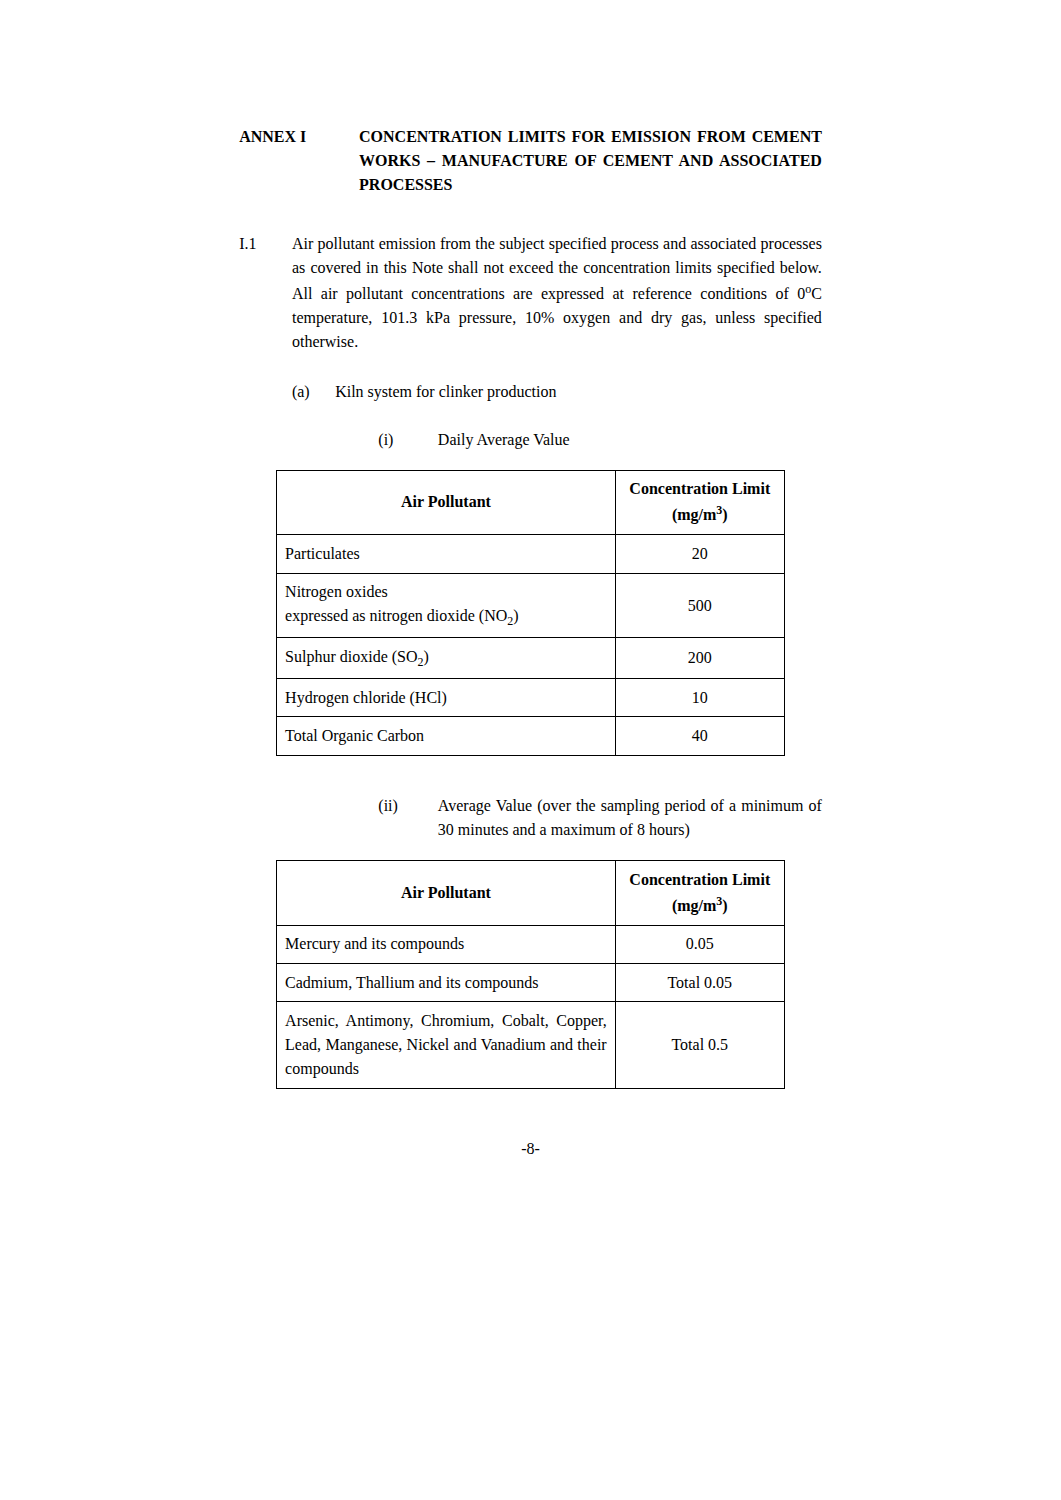ANNEX I
CONCENTRATION LIMITS FOR EMISSION FROM CEMENT WORKS – MANUFACTURE OF CEMENT AND ASSOCIATED PROCESSES
I.1
Air pollutant emission from the subject specified process and associated processes as covered in this Note shall not exceed the concentration limits specified below. All air pollutant concentrations are expressed at reference conditions of 0oC temperature, 101.3 kPa pressure, 10% oxygen and dry gas, unless specified otherwise.
(a)
Kiln system for clinker production
(i)
Daily Average Value
| Air Pollutant | Concentration Limit (mg/m 3 ) |
| --- | --- |
| Particulates | 20 |
| Nitrogen oxides expressed as nitrogen dioxide (NO 2 ) | 500 |
| Sulphur dioxide (SO 2 ) | 200 |
| Hydrogen chloride (HCl) | 10 |
| Total Organic Carbon | 40 |
(ii)
Average Value (over the sampling period of a minimum of 30 minutes and a maximum of 8 hours)
| Air Pollutant | Concentration Limit (mg/m 3 ) |
| --- | --- |
| Mercury and its compounds | 0.05 |
| Cadmium, Thallium and its compounds | Total 0.05 |
| Arsenic, Antimony, Chromium, Cobalt, Copper, Lead, Manganese, Nickel and Vanadium and their compounds | Total 0.5 |
-8-